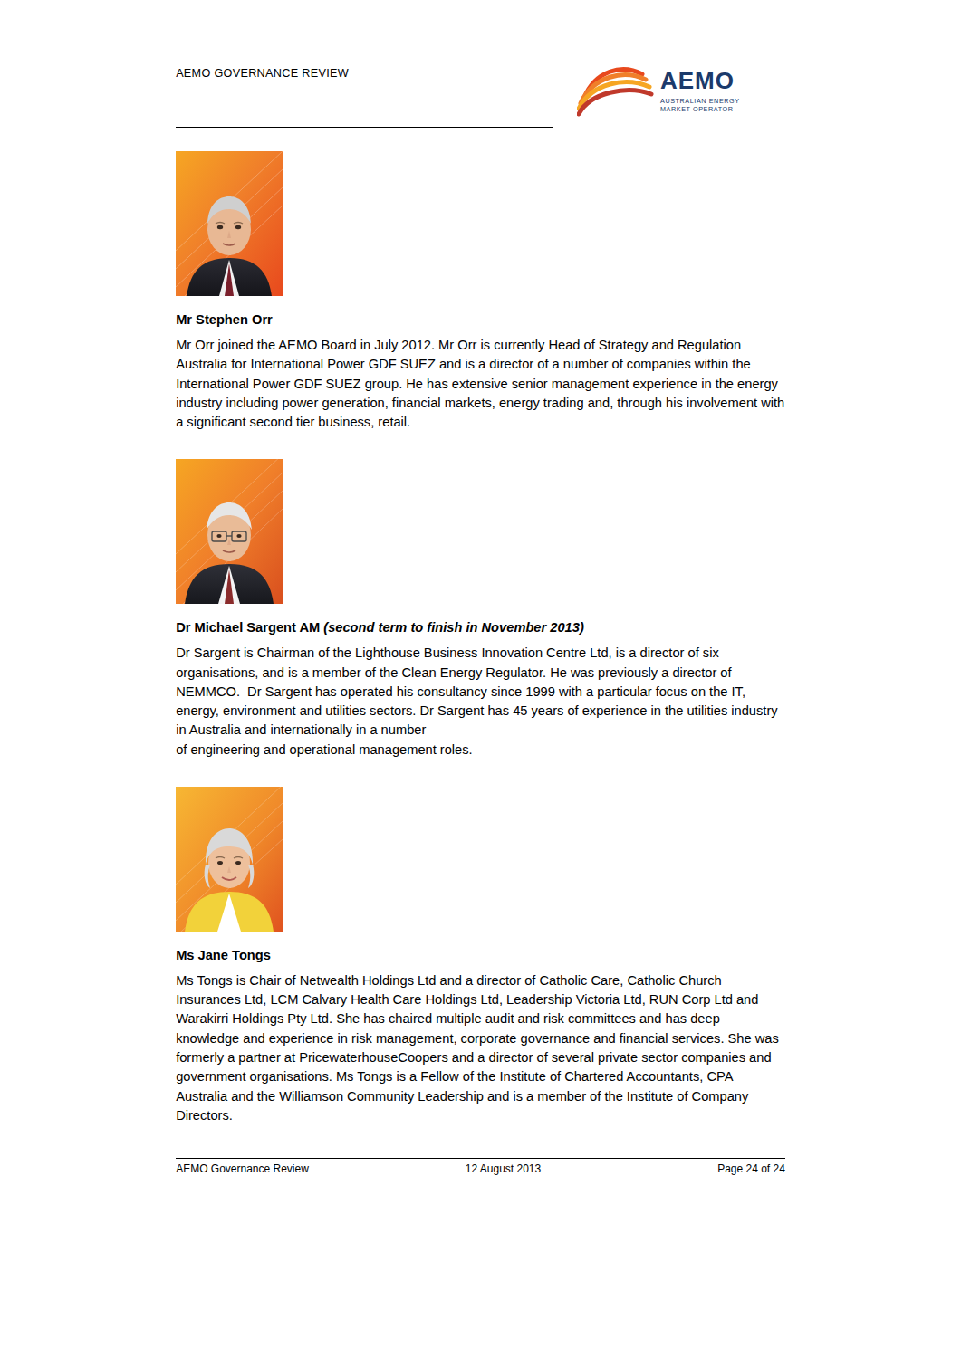AEMO GOVERNANCE REVIEW
AEMO AUSTRALIAN ENERGY MARKET OPERATOR
Mr Stephen Orr
Mr Orr joined the AEMO Board in July 2012. Mr Orr is currently Head of Strategy and Regulation Australia for International Power GDF SUEZ and is a director of a number of companies within the International Power GDF SUEZ group. He has extensive senior management experience in the energy industry including power generation, financial markets, energy trading and, through his involvement with a significant second tier business, retail.
Dr Michael Sargent AM (second term to finish in November 2013)
Dr Sargent is Chairman of the Lighthouse Business Innovation Centre Ltd, is a director of six organisations, and is a member of the Clean Energy Regulator. He was previously a director of NEMMCO. Dr Sargent has operated his consultancy since 1999 with a particular focus on the IT, energy, environment and utilities sectors. Dr Sargent has 45 years of experience in the utilities industry in Australia and internationally in a number
of engineering and operational management roles.
Ms Jane Tongs
Ms Tongs is Chair of Netwealth Holdings Ltd and a director of Catholic Care, Catholic Church Insurances Ltd, LCM Calvary Health Care Holdings Ltd, Leadership Victoria Ltd, RUN Corp Ltd and Warakirri Holdings Pty Ltd. She has chaired multiple audit and risk committees and has deep knowledge and experience in risk management, corporate governance and financial services. She was formerly a partner at PricewaterhouseCoopers and a director of several private sector companies and government organisations. Ms Tongs is a Fellow of the Institute of Chartered Accountants, CPA Australia and the Williamson Community Leadership and is a member of the Institute of Company Directors.
AEMO Governance Review
12 August 2013
Page 24 of 24